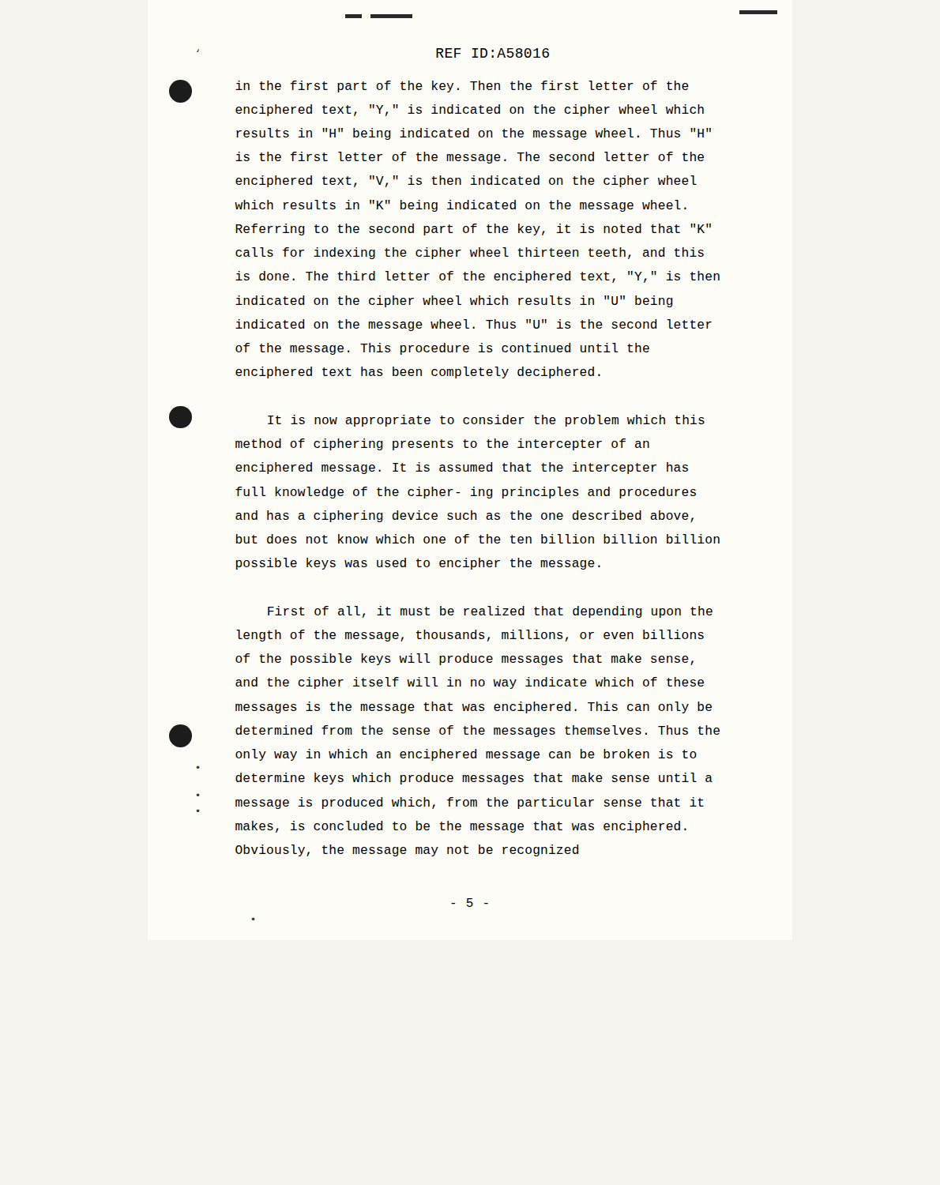‘
•
•
•
REF ID:A58016
in the first part of the key. Then the first letter of the enciphered text, "Y," is indicated on the cipher wheel which results in "H" being indicated on the message wheel. Thus "H" is the first letter of the message. The second letter of the enciphered text, "V," is then indicated on the cipher wheel which results in "K" being indicated on the message wheel. Referring to the second part of the key, it is noted that "K" calls for indexing the cipher wheel thirteen teeth, and this is done. The third letter of the enciphered text, "Y," is then indicated on the cipher wheel which results in "U" being indicated on the message wheel. Thus "U" is the second letter of the message. This procedure is continued until the enciphered text has been completely deciphered.
It is now appropriate to consider the problem which this method of ciphering presents to the intercepter of an enciphered message. It is assumed that the intercepter has full knowledge of the cipher- ing principles and procedures and has a ciphering device such as the one described above, but does not know which one of the ten billion billion billion possible keys was used to encipher the message.
First of all, it must be realized that depending upon the length of the message, thousands, millions, or even billions of the possible keys will produce messages that make sense, and the cipher itself will in no way indicate which of these messages is the message that was enciphered. This can only be determined from the sense of the messages themselves. Thus the only way in which an enciphered message can be broken is to determine keys which produce messages that make sense until a message is produced which, from the particular sense that it makes, is concluded to be the message that was enciphered. Obviously, the message may not be recognized
- 5 -
•